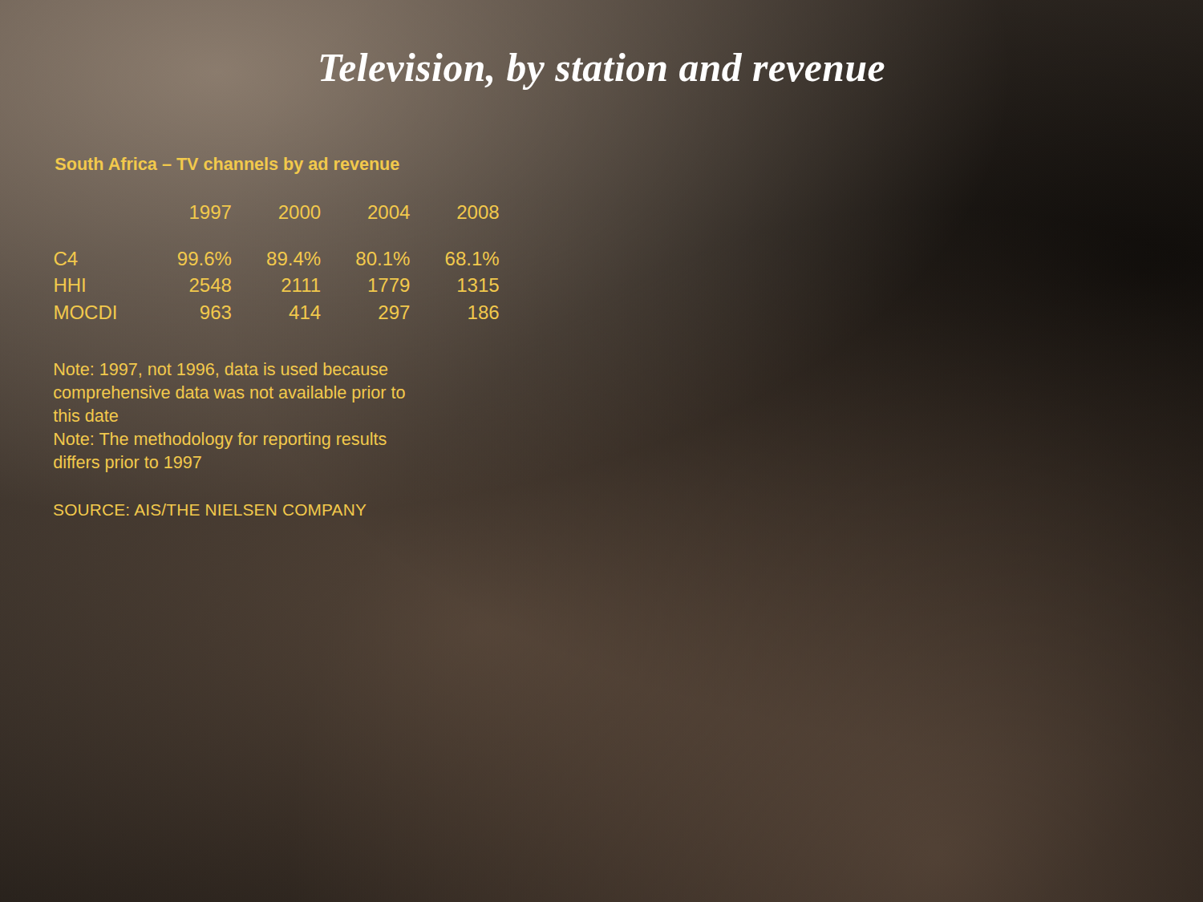Television, by station and revenue
South Africa – TV channels by ad revenue
| | 1997 | 2000 | 2004 | 2008 |
| --- | --- | --- | --- | --- |
| C4 | 99.6% | 89.4% | 80.1% | 68.1% |
| HHI | 2548 | 2111 | 1779 | 1315 |
| MOCDI | 963 | 414 | 297 | 186 |
Note: 1997, not 1996, data is used because comprehensive data was not available prior to this date
Note: The methodology for reporting results differs prior to 1997
SOURCE: AIS/THE NIELSEN COMPANY